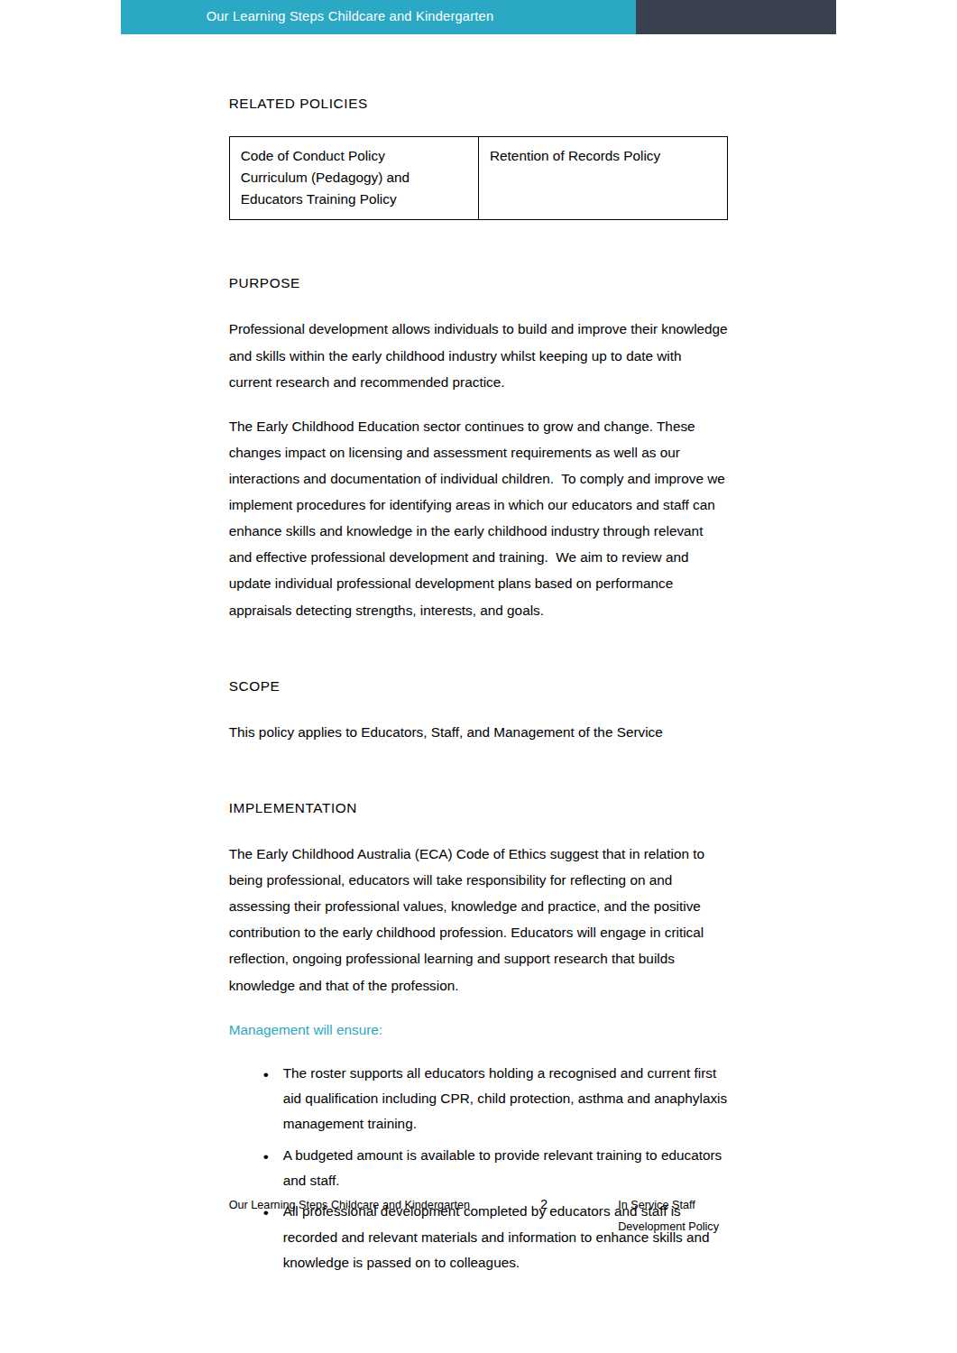Our Learning Steps Childcare and Kindergarten
RELATED POLICIES
| Code of Conduct Policy Curriculum (Pedagogy) and Educators Training Policy | Retention of Records Policy |
PURPOSE
Professional development allows individuals to build and improve their knowledge and skills within the early childhood industry whilst keeping up to date with current research and recommended practice.
The Early Childhood Education sector continues to grow and change. These changes impact on licensing and assessment requirements as well as our interactions and documentation of individual children. To comply and improve we implement procedures for identifying areas in which our educators and staff can enhance skills and knowledge in the early childhood industry through relevant and effective professional development and training. We aim to review and update individual professional development plans based on performance appraisals detecting strengths, interests, and goals.
SCOPE
This policy applies to Educators, Staff, and Management of the Service
IMPLEMENTATION
The Early Childhood Australia (ECA) Code of Ethics suggest that in relation to being professional, educators will take responsibility for reflecting on and assessing their professional values, knowledge and practice, and the positive contribution to the early childhood profession. Educators will engage in critical reflection, ongoing professional learning and support research that builds knowledge and that of the profession.
Management will ensure:
The roster supports all educators holding a recognised and current first aid qualification including CPR, child protection, asthma and anaphylaxis management training.
A budgeted amount is available to provide relevant training to educators and staff.
All professional development completed by educators and staff is recorded and relevant materials and information to enhance skills and knowledge is passed on to colleagues.
Our Learning Steps Childcare and Kindergarten
2
In Service Staff Development Policy